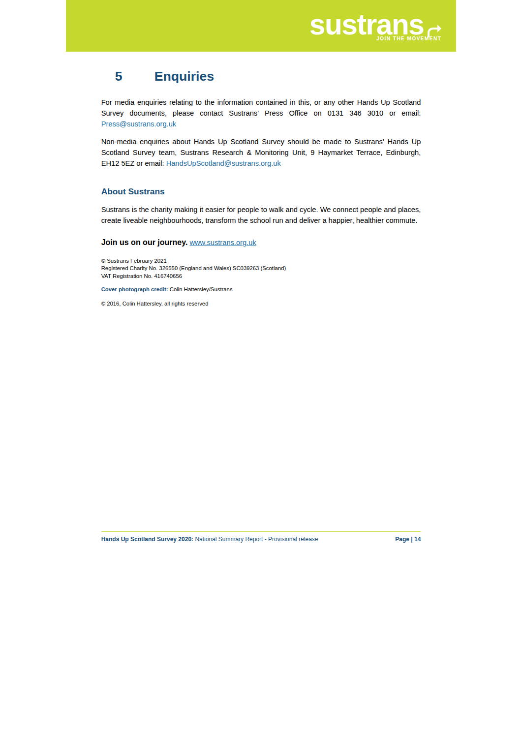sus trans
JOIN THE MOVEMENT
5 Enquiries
For media enquiries relating to the information contained in this, or any other Hands Up Scotland Survey documents, please contact Sustrans' Press Office on 0131 346 3010 or email: Press@sustrans.org.uk
Non-media enquiries about Hands Up Scotland Survey should be made to Sustrans' Hands Up Scotland Survey team, Sustrans Research & Monitoring Unit, 9 Haymarket Terrace, Edinburgh, EH12 5EZ or email: HandsUpScotland@sustrans.org.uk
About Sustrans
Sustrans is the charity making it easier for people to walk and cycle. We connect people and places, create liveable neighbourhoods, transform the school run and deliver a happier, healthier commute.
Join us on our journey. www.sustrans.org.uk
© Sustrans February 2021
Registered Charity No. 326550 (England and Wales) SC039263 (Scotland)
VAT Registration No. 416740656
Cover photograph credit: Colin Hattersley/Sustrans
© 2016, Colin Hattersley, all rights reserved
Hands Up Scotland Survey 2020: National Summary Report - Provisional release
Page | 14